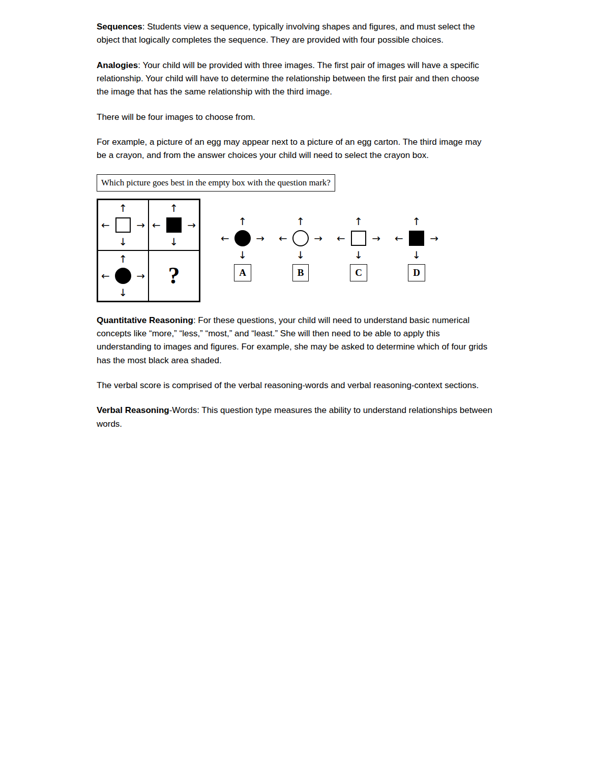Sequences: Students view a sequence, typically involving shapes and figures, and must select the object that logically completes the sequence. They are provided with four possible choices.
Analogies: Your child will be provided with three images. The first pair of images will have a specific relationship. Your child will have to determine the relationship between the first pair and then choose the image that has the same relationship with the third image.
There will be four images to choose from.
For example, a picture of an egg may appear next to a picture of an egg carton. The third image may be a crayon, and from the answer choices your child will need to select the crayon box.
Which picture goes best in the empty box with the question mark?
↑ ↓ ← →
↑ ↓ ← →
↑ ↓ ← →
?
↑ ↓ ← →
A
↑ ↓ ← →
B
↑ ↓ ← →
C
↑ ↓ ← →
D
Quantitative Reasoning: For these questions, your child will need to understand basic numerical concepts like “more,” “less,” “most,” and “least.” She will then need to be able to apply this understanding to images and figures. For example, she may be asked to determine which of four grids has the most black area shaded.
The verbal score is comprised of the verbal reasoning-words and verbal reasoning-context sections.
Verbal Reasoning-Words: This question type measures the ability to understand relationships between words.